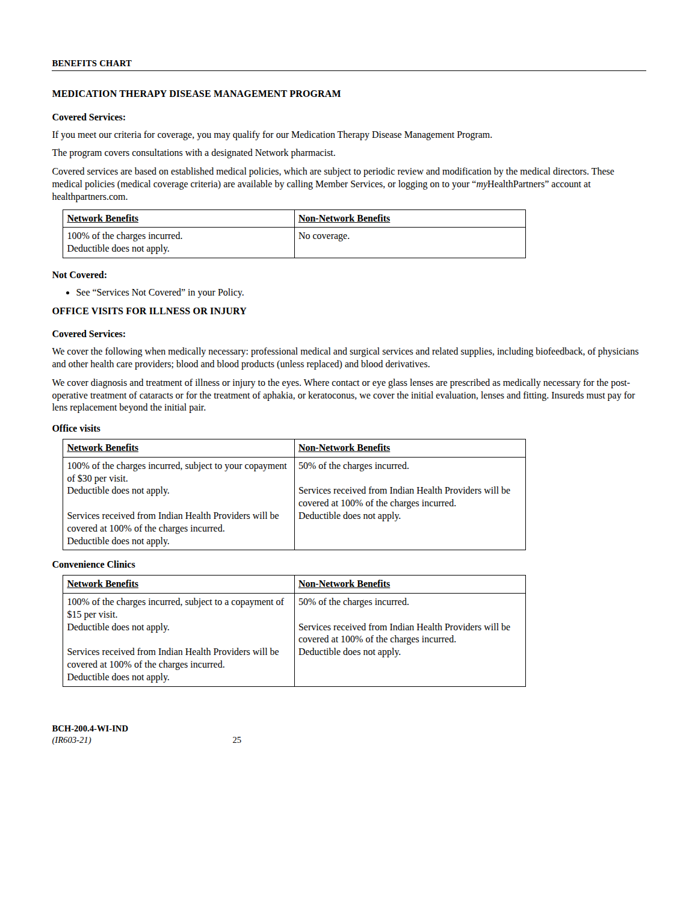BENEFITS CHART
MEDICATION THERAPY DISEASE MANAGEMENT PROGRAM
Covered Services:
If you meet our criteria for coverage, you may qualify for our Medication Therapy Disease Management Program.
The program covers consultations with a designated Network pharmacist.
Covered services are based on established medical policies, which are subject to periodic review and modification by the medical directors. These medical policies (medical coverage criteria) are available by calling Member Services, or logging on to your “my HealthPartners” account at healthpartners.com.
| Network Benefits | Non-Network Benefits |
| --- | --- |
| 100% of the charges incurred. Deductible does not apply. | No coverage. |
Not Covered:
See “Services Not Covered” in your Policy.
OFFICE VISITS FOR ILLNESS OR INJURY
Covered Services:
We cover the following when medically necessary: professional medical and surgical services and related supplies, including biofeedback, of physicians and other health care providers; blood and blood products (unless replaced) and blood derivatives.
We cover diagnosis and treatment of illness or injury to the eyes. Where contact or eye glass lenses are prescribed as medically necessary for the post-operative treatment of cataracts or for the treatment of aphakia, or keratoconus, we cover the initial evaluation, lenses and fitting. Insureds must pay for lens replacement beyond the initial pair.
Office visits
| Network Benefits | Non-Network Benefits |
| --- | --- |
| 100% of the charges incurred, subject to your copayment of $30 per visit. Deductible does not apply. Services received from Indian Health Providers will be covered at 100% of the charges incurred. Deductible does not apply. | 50% of the charges incurred. Services received from Indian Health Providers will be covered at 100% of the charges incurred. Deductible does not apply. |
Convenience Clinics
| Network Benefits | Non-Network Benefits |
| --- | --- |
| 100% of the charges incurred, subject to a copayment of $15 per visit. Deductible does not apply. Services received from Indian Health Providers will be covered at 100% of the charges incurred. Deductible does not apply. | 50% of the charges incurred. Services received from Indian Health Providers will be covered at 100% of the charges incurred. Deductible does not apply. |
BCH-200.4-WI-IND
(IR603-21) 25